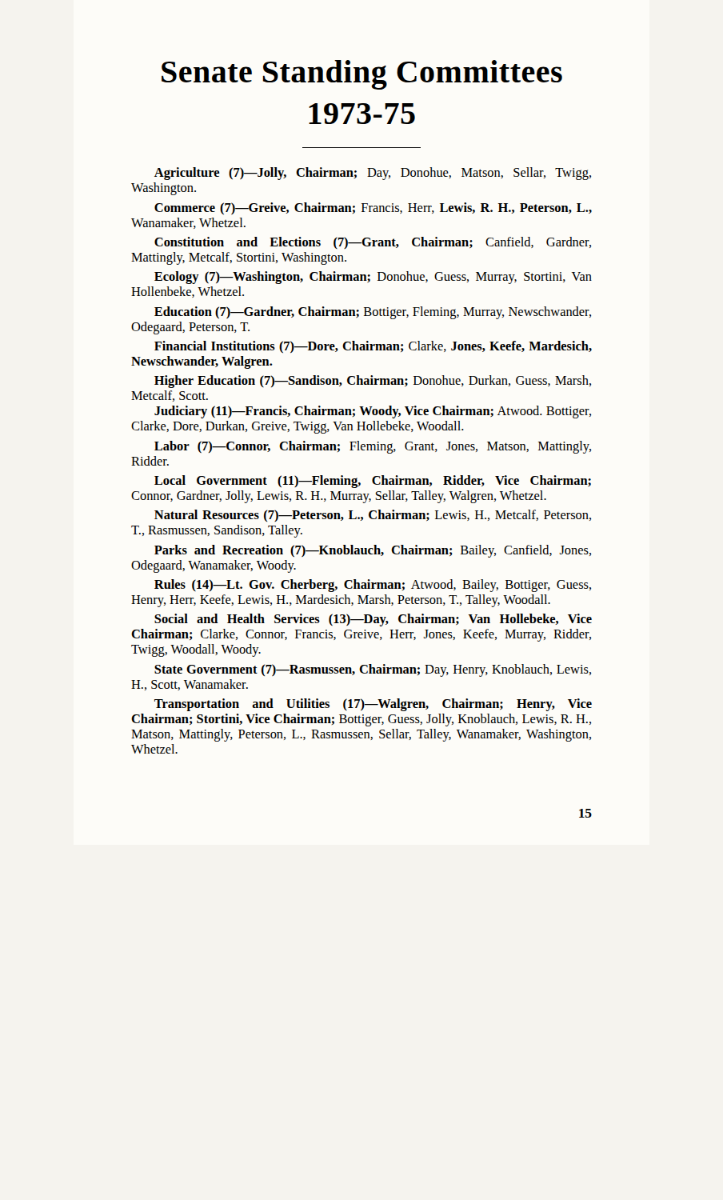Senate Standing Committees1973-75
Agriculture (7)—Jolly, Chairman; Day, Donohue, Matson, Sellar, Twigg, Washington.
Commerce (7)—Greive, Chairman; Francis, Herr, Lewis, R. H., Peterson, L., Wanamaker, Whetzel.
Constitution and Elections (7)—Grant, Chairman; Canfield, Gardner, Mattingly, Metcalf, Stortini, Washington.
Ecology (7)—Washington, Chairman; Donohue, Guess, Murray, Stortini, Van Hollenbeke, Whetzel.
Education (7)—Gardner, Chairman; Bottiger, Fleming, Murray, Newschwander, Odegaard, Peterson, T.
Financial Institutions (7)—Dore, Chairman; Clarke, Jones, Keefe, Mardesich, Newschwander, Walgren.
Higher Education (7)—Sandison, Chairman; Donohue, Durkan, Guess, Marsh, Metcalf, Scott.
Judiciary (11)—Francis, Chairman; Woody, Vice Chairman; Atwood. Bottiger, Clarke, Dore, Durkan, Greive, Twigg, Van Hollebeke, Woodall.
Labor (7)—Connor, Chairman; Fleming, Grant, Jones, Matson, Mattingly, Ridder.
Local Government (11)—Fleming, Chairman, Ridder, Vice Chairman; Connor, Gardner, Jolly, Lewis, R. H., Murray, Sellar, Talley, Walgren, Whetzel.
Natural Resources (7)—Peterson, L., Chairman; Lewis, H., Metcalf, Peterson, T., Rasmussen, Sandison, Talley.
Parks and Recreation (7)—Knoblauch, Chairman; Bailey, Canfield, Jones, Odegaard, Wanamaker, Woody.
Rules (14)—Lt. Gov. Cherberg, Chairman; Atwood, Bailey, Bottiger, Guess, Henry, Herr, Keefe, Lewis, H., Mardesich, Marsh, Peterson, T., Talley, Woodall.
Social and Health Services (13)—Day, Chairman; Van Hollebeke, Vice Chairman; Clarke, Connor, Francis, Greive, Herr, Jones, Keefe, Murray, Ridder, Twigg, Woodall, Woody.
State Government (7)—Rasmussen, Chairman; Day, Henry, Knoblauch, Lewis, H., Scott, Wanamaker.
Transportation and Utilities (17)—Walgren, Chairman; Henry, Vice Chairman; Stortini, Vice Chairman; Bottiger, Guess, Jolly, Knoblauch, Lewis, R. H., Matson, Mattingly, Peterson, L., Rasmussen, Sellar, Talley, Wanamaker, Washington, Whetzel.
15